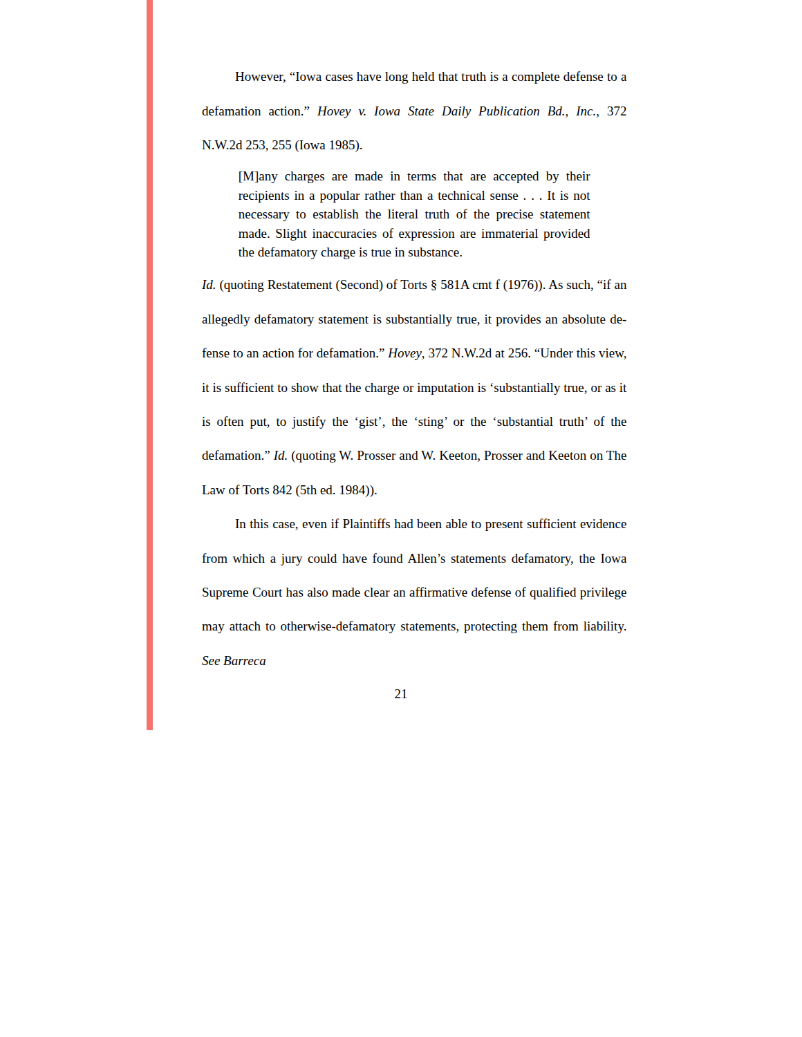However, “Iowa cases have long held that truth is a complete defense to a defamation action.” Hovey v. Iowa State Daily Publication Bd., Inc., 372 N.W.2d 253, 255 (Iowa 1985).
[M]any charges are made in terms that are accepted by their recipients in a popular rather than a technical sense . . . It is not necessary to establish the literal truth of the precise statement made. Slight inaccuracies of expression are immaterial provided the defamatory charge is true in substance.
Id. (quoting Restatement (Second) of Torts § 581A cmt f (1976)). As such, “if an allegedly defamatory statement is substantially true, it provides an absolute defense to an action for defamation.” Hovey, 372 N.W.2d at 256. “Under this view, it is sufficient to show that the charge or imputation is ‘substantially true, or as it is often put, to justify the ‘gist’, the ‘sting’ or the ‘substantial truth’ of the defamation.” Id. (quoting W. Prosser and W. Keeton, Prosser and Keeton on The Law of Torts 842 (5th ed. 1984)).
In this case, even if Plaintiffs had been able to present sufficient evidence from which a jury could have found Allen’s statements defamatory, the Iowa Supreme Court has also made clear an affirmative defense of qualified privilege may attach to otherwise-defamatory statements, protecting them from liability. See Barreca
21